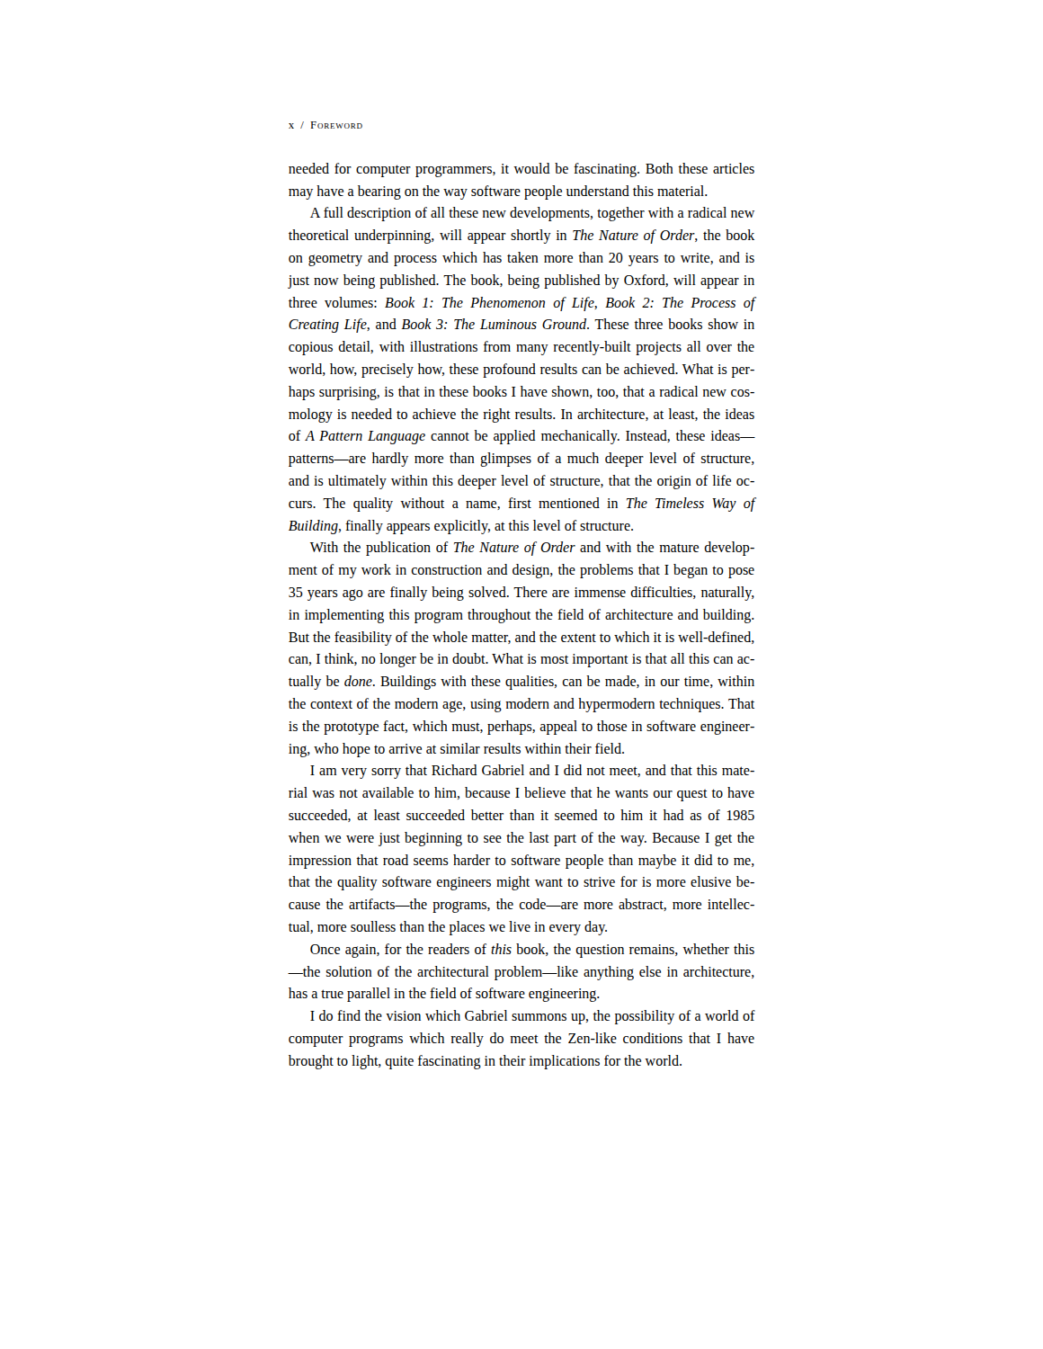x/Foreword
needed for computer programmers, it would be fascinating. Both these articles may have a bearing on the way software people understand this material.
A full description of all these new developments, together with a radical new theoretical underpinning, will appear shortly in The Nature of Order, the book on geometry and process which has taken more than 20 years to write, and is just now being published. The book, being published by Oxford, will appear in three volumes: Book 1: The Phenomenon of Life, Book 2: The Process of Creating Life, and Book 3: The Luminous Ground. These three books show in copious detail, with illustrations from many recently-built projects all over the world, how, precisely how, these profound results can be achieved. What is perhaps surprising, is that in these books I have shown, too, that a radical new cosmology is needed to achieve the right results. In architecture, at least, the ideas of A Pattern Language cannot be applied mechanically. Instead, these ideas—patterns—are hardly more than glimpses of a much deeper level of structure, and is ultimately within this deeper level of structure, that the origin of life occurs. The quality without a name, first mentioned in The Timeless Way of Building, finally appears explicitly, at this level of structure.
With the publication of The Nature of Order and with the mature development of my work in construction and design, the problems that I began to pose 35 years ago are finally being solved. There are immense difficulties, naturally, in implementing this program throughout the field of architecture and building. But the feasibility of the whole matter, and the extent to which it is well-defined, can, I think, no longer be in doubt. What is most important is that all this can actually be done. Buildings with these qualities, can be made, in our time, within the context of the modern age, using modern and hypermodern techniques. That is the prototype fact, which must, perhaps, appeal to those in software engineering, who hope to arrive at similar results within their field.
I am very sorry that Richard Gabriel and I did not meet, and that this material was not available to him, because I believe that he wants our quest to have succeeded, at least succeeded better than it seemed to him it had as of 1985 when we were just beginning to see the last part of the way. Because I get the impression that road seems harder to software people than maybe it did to me, that the quality software engineers might want to strive for is more elusive because the artifacts—the programs, the code—are more abstract, more intellectual, more soulless than the places we live in every day.
Once again, for the readers of this book, the question remains, whether this—the solution of the architectural problem—like anything else in architecture, has a true parallel in the field of software engineering.
I do find the vision which Gabriel summons up, the possibility of a world of computer programs which really do meet the Zen-like conditions that I have brought to light, quite fascinating in their implications for the world.